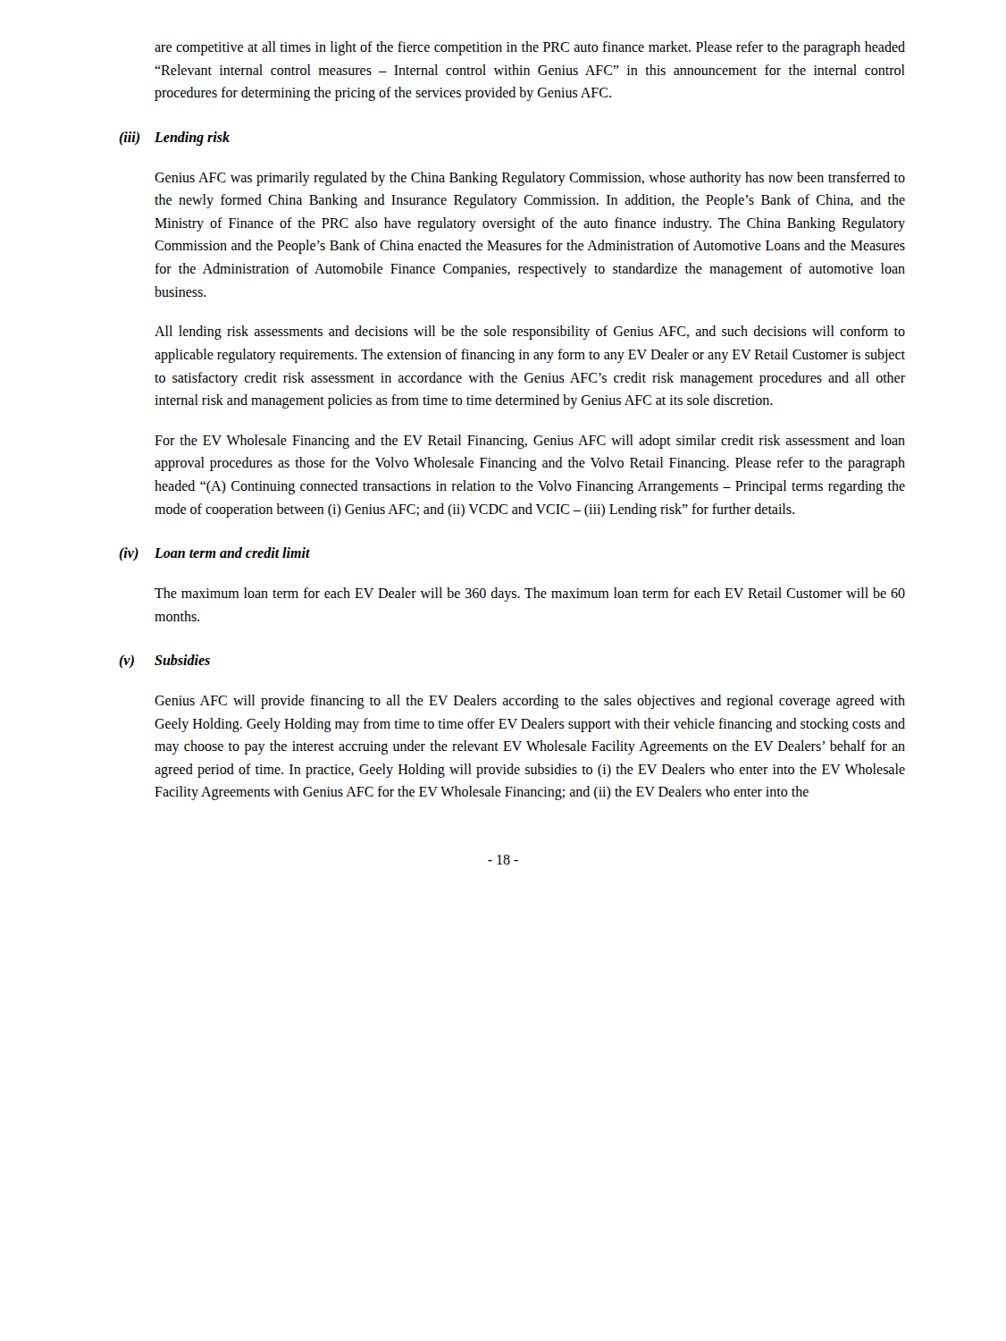are competitive at all times in light of the fierce competition in the PRC auto finance market. Please refer to the paragraph headed “Relevant internal control measures – Internal control within Genius AFC” in this announcement for the internal control procedures for determining the pricing of the services provided by Genius AFC.
(iii) Lending risk
Genius AFC was primarily regulated by the China Banking Regulatory Commission, whose authority has now been transferred to the newly formed China Banking and Insurance Regulatory Commission. In addition, the People’s Bank of China, and the Ministry of Finance of the PRC also have regulatory oversight of the auto finance industry. The China Banking Regulatory Commission and the People’s Bank of China enacted the Measures for the Administration of Automotive Loans and the Measures for the Administration of Automobile Finance Companies, respectively to standardize the management of automotive loan business.
All lending risk assessments and decisions will be the sole responsibility of Genius AFC, and such decisions will conform to applicable regulatory requirements. The extension of financing in any form to any EV Dealer or any EV Retail Customer is subject to satisfactory credit risk assessment in accordance with the Genius AFC’s credit risk management procedures and all other internal risk and management policies as from time to time determined by Genius AFC at its sole discretion.
For the EV Wholesale Financing and the EV Retail Financing, Genius AFC will adopt similar credit risk assessment and loan approval procedures as those for the Volvo Wholesale Financing and the Volvo Retail Financing. Please refer to the paragraph headed “(A) Continuing connected transactions in relation to the Volvo Financing Arrangements – Principal terms regarding the mode of cooperation between (i) Genius AFC; and (ii) VCDC and VCIC – (iii) Lending risk” for further details.
(iv) Loan term and credit limit
The maximum loan term for each EV Dealer will be 360 days. The maximum loan term for each EV Retail Customer will be 60 months.
(v) Subsidies
Genius AFC will provide financing to all the EV Dealers according to the sales objectives and regional coverage agreed with Geely Holding. Geely Holding may from time to time offer EV Dealers support with their vehicle financing and stocking costs and may choose to pay the interest accruing under the relevant EV Wholesale Facility Agreements on the EV Dealers’ behalf for an agreed period of time. In practice, Geely Holding will provide subsidies to (i) the EV Dealers who enter into the EV Wholesale Facility Agreements with Genius AFC for the EV Wholesale Financing; and (ii) the EV Dealers who enter into the
- 18 -